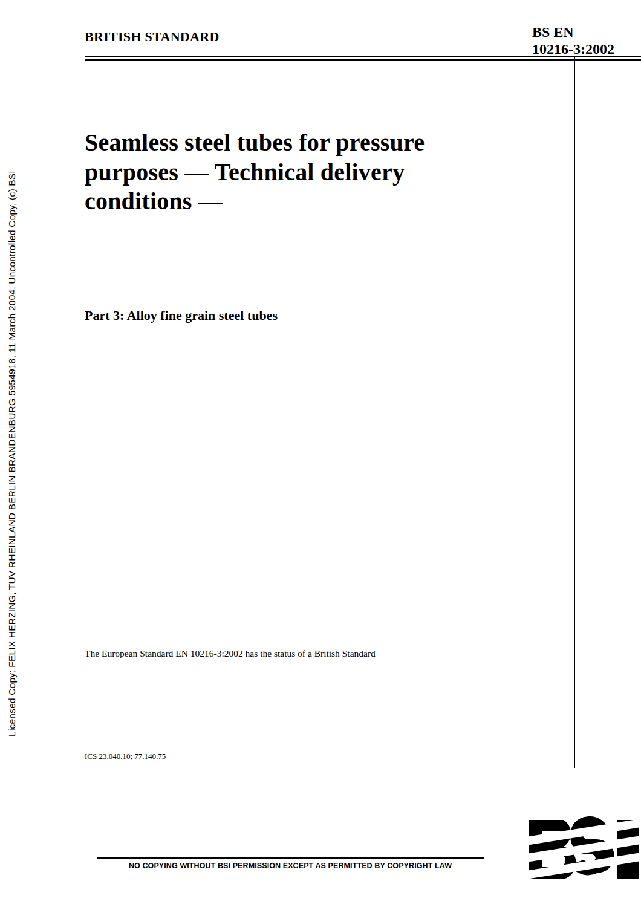Licensed Copy: FELIX HERZING, TUV RHEINLAND BERLIN BRANDENBURG 5954918, 11 March 2004, Uncontrolled Copy, (c) BSI
BRITISH STANDARD
BS EN
10216-3:2002
Seamless steel tubes for pressure purposes — Technical delivery conditions —
Part 3: Alloy fine grain steel tubes
The European Standard EN 10216-3:2002 has the status of a British Standard
ICS 23.040.10; 77.140.75
NO COPYING WITHOUT BSI PERMISSION EXCEPT AS PERMITTED BY COPYRIGHT LAW